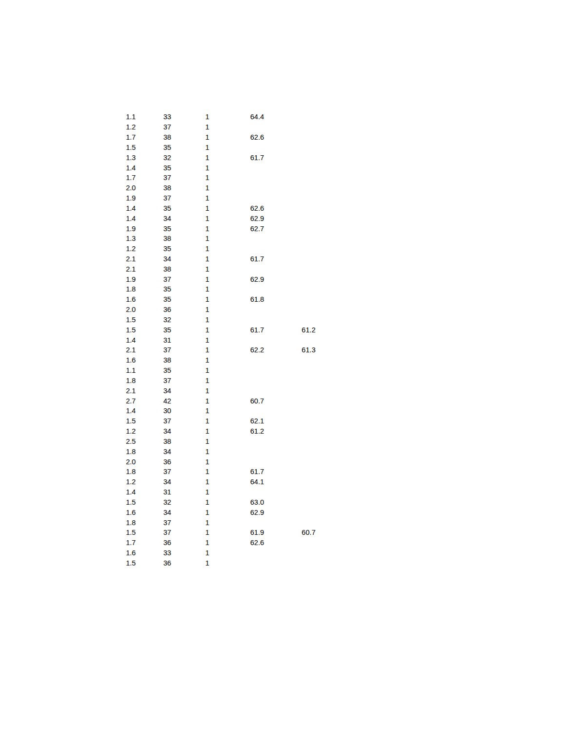| 1.1 | 33 | 1 | 64.4 | |
| 1.2 | 37 | 1 | | |
| 1.7 | 38 | 1 | 62.6 | |
| 1.5 | 35 | 1 | | |
| 1.3 | 32 | 1 | 61.7 | |
| 1.4 | 35 | 1 | | |
| 1.7 | 37 | 1 | | |
| 2.0 | 38 | 1 | | |
| 1.9 | 37 | 1 | | |
| 1.4 | 35 | 1 | 62.6 | |
| 1.4 | 34 | 1 | 62.9 | |
| 1.9 | 35 | 1 | 62.7 | |
| 1.3 | 38 | 1 | | |
| 1.2 | 35 | 1 | | |
| 2.1 | 34 | 1 | 61.7 | |
| 2.1 | 38 | 1 | | |
| 1.9 | 37 | 1 | 62.9 | |
| 1.8 | 35 | 1 | | |
| 1.6 | 35 | 1 | 61.8 | |
| 2.0 | 36 | 1 | | |
| 1.5 | 32 | 1 | | |
| 1.5 | 35 | 1 | 61.7 | 61.2 |
| 1.4 | 31 | 1 | | |
| 2.1 | 37 | 1 | 62.2 | 61.3 |
| 1.6 | 38 | 1 | | |
| 1.1 | 35 | 1 | | |
| 1.8 | 37 | 1 | | |
| 2.1 | 34 | 1 | | |
| 2.7 | 42 | 1 | 60.7 | |
| 1.4 | 30 | 1 | | |
| 1.5 | 37 | 1 | 62.1 | |
| 1.2 | 34 | 1 | 61.2 | |
| 2.5 | 38 | 1 | | |
| 1.8 | 34 | 1 | | |
| 2.0 | 36 | 1 | | |
| 1.8 | 37 | 1 | 61.7 | |
| 1.2 | 34 | 1 | 64.1 | |
| 1.4 | 31 | 1 | | |
| 1.5 | 32 | 1 | 63.0 | |
| 1.6 | 34 | 1 | 62.9 | |
| 1.8 | 37 | 1 | | |
| 1.5 | 37 | 1 | 61.9 | 60.7 |
| 1.7 | 36 | 1 | 62.6 | |
| 1.6 | 33 | 1 | | |
| 1.5 | 36 | 1 | | |